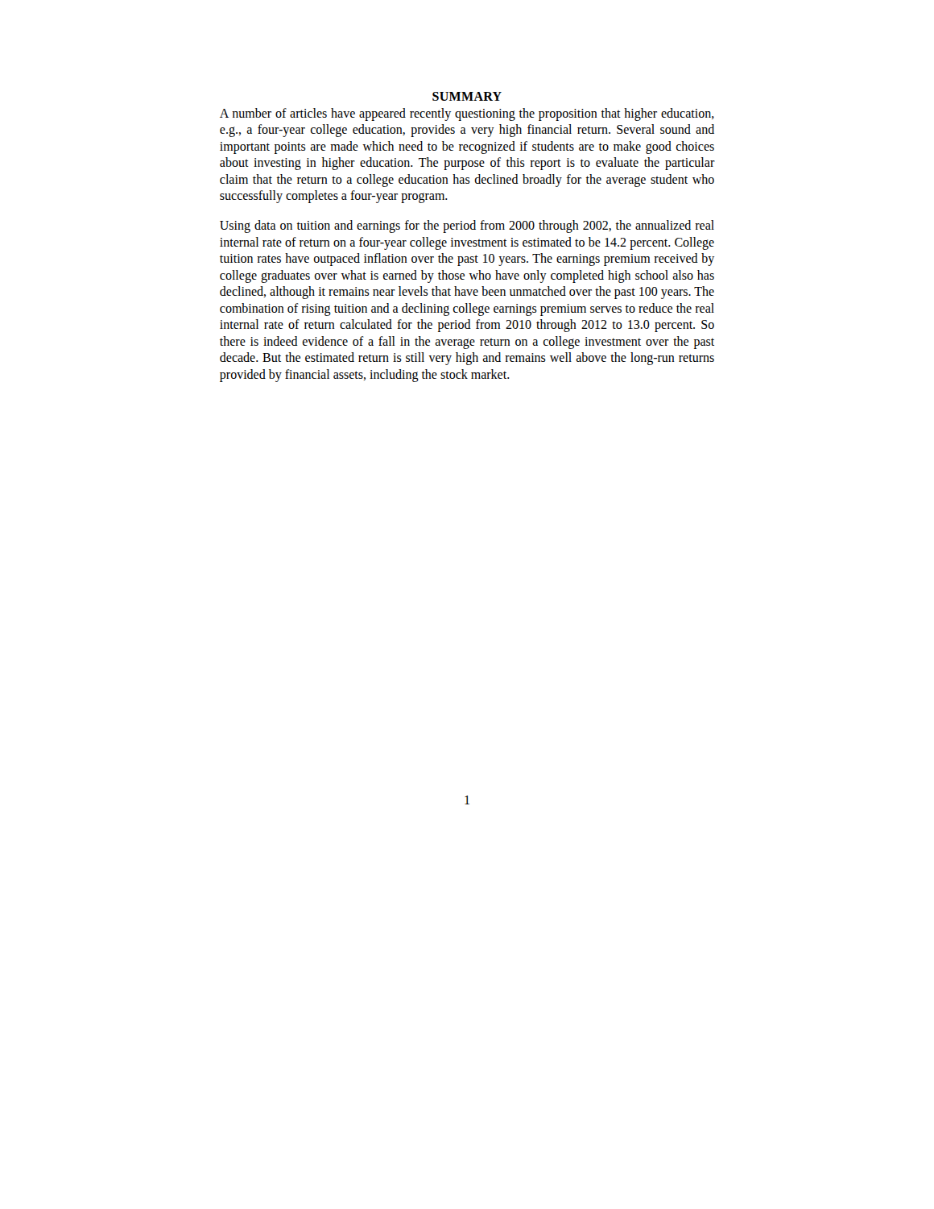SUMMARY
A number of articles have appeared recently questioning the proposition that higher education, e.g., a four-year college education, provides a very high financial return. Several sound and important points are made which need to be recognized if students are to make good choices about investing in higher education. The purpose of this report is to evaluate the particular claim that the return to a college education has declined broadly for the average student who successfully completes a four-year program.
Using data on tuition and earnings for the period from 2000 through 2002, the annualized real internal rate of return on a four-year college investment is estimated to be 14.2 percent. College tuition rates have outpaced inflation over the past 10 years. The earnings premium received by college graduates over what is earned by those who have only completed high school also has declined, although it remains near levels that have been unmatched over the past 100 years. The combination of rising tuition and a declining college earnings premium serves to reduce the real internal rate of return calculated for the period from 2010 through 2012 to 13.0 percent. So there is indeed evidence of a fall in the average return on a college investment over the past decade. But the estimated return is still very high and remains well above the long-run returns provided by financial assets, including the stock market.
1